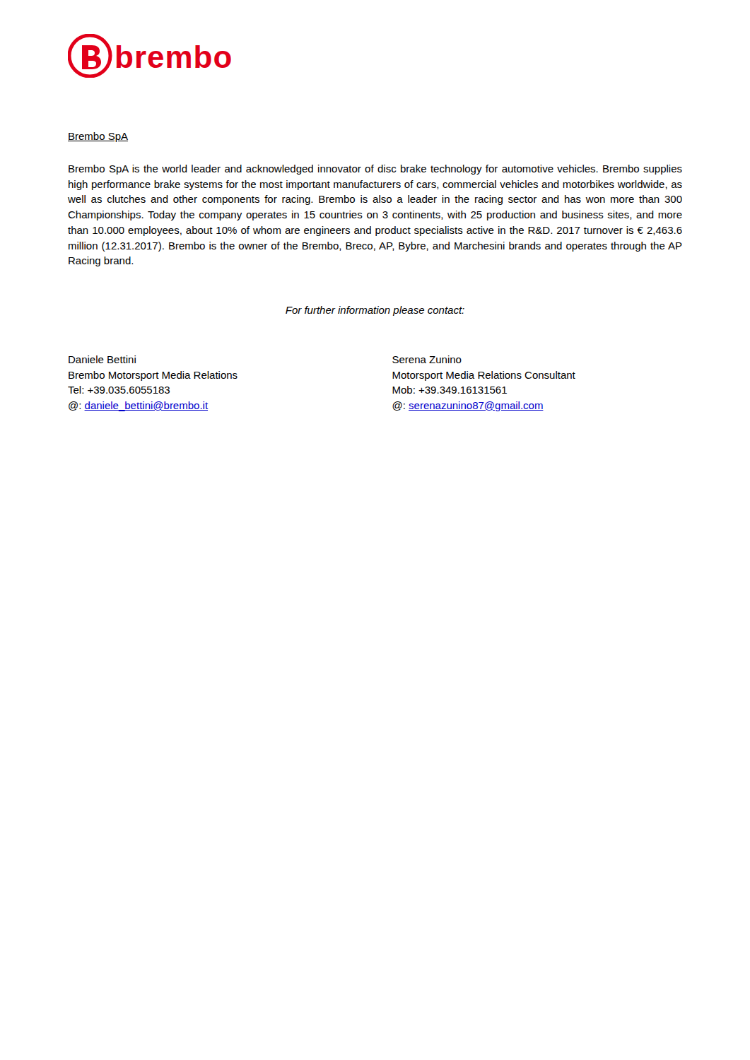brembo
Brembo SpA
Brembo SpA is the world leader and acknowledged innovator of disc brake technology for automotive vehicles. Brembo supplies high performance brake systems for the most important manufacturers of cars, commercial vehicles and motorbikes worldwide, as well as clutches and other components for racing. Brembo is also a leader in the racing sector and has won more than 300 Championships. Today the company operates in 15 countries on 3 continents, with 25 production and business sites, and more than 10.000 employees, about 10% of whom are engineers and product specialists active in the R&D. 2017 turnover is € 2,463.6 million (12.31.2017). Brembo is the owner of the Brembo, Breco, AP, Bybre, and Marchesini brands and operates through the AP Racing brand.
For further information please contact:
| Daniele Bettini Brembo Motorsport Media Relations Tel: +39.035.6055183 @: daniele_bettini@brembo.it | Serena Zunino Motorsport Media Relations Consultant Mob: +39.349.16131561 @: serenazunino87@gmail.com |